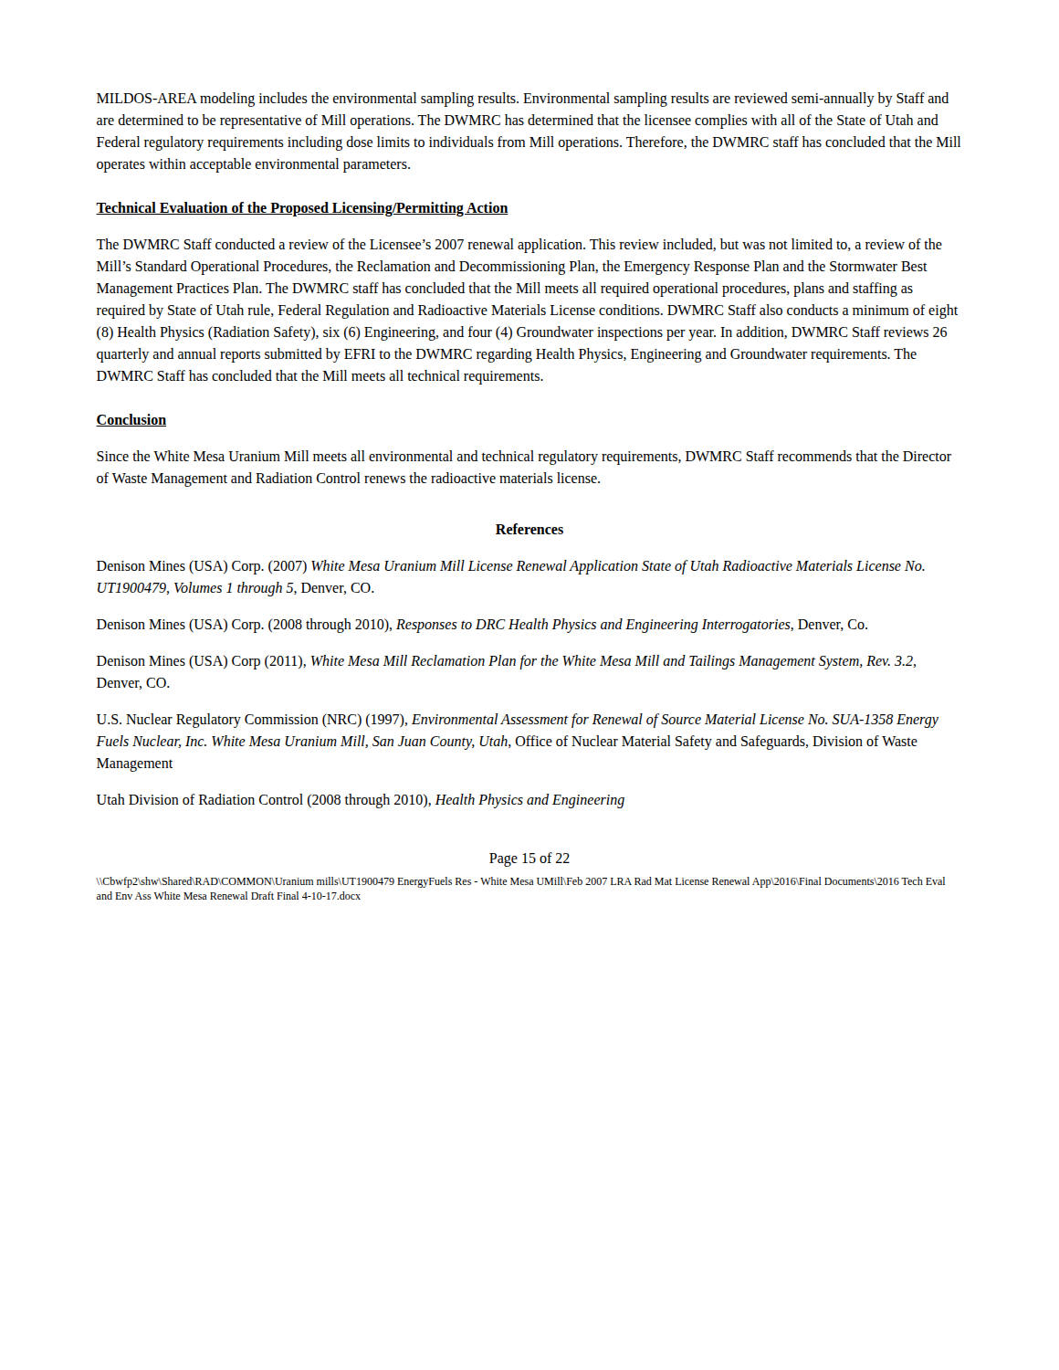MILDOS-AREA modeling includes the environmental sampling results. Environmental sampling results are reviewed semi-annually by Staff and are determined to be representative of Mill operations. The DWMRC has determined that the licensee complies with all of the State of Utah and Federal regulatory requirements including dose limits to individuals from Mill operations. Therefore, the DWMRC staff has concluded that the Mill operates within acceptable environmental parameters.
Technical Evaluation of the Proposed Licensing/Permitting Action
The DWMRC Staff conducted a review of the Licensee’s 2007 renewal application. This review included, but was not limited to, a review of the Mill’s Standard Operational Procedures, the Reclamation and Decommissioning Plan, the Emergency Response Plan and the Stormwater Best Management Practices Plan. The DWMRC staff has concluded that the Mill meets all required operational procedures, plans and staffing as required by State of Utah rule, Federal Regulation and Radioactive Materials License conditions. DWMRC Staff also conducts a minimum of eight (8) Health Physics (Radiation Safety), six (6) Engineering, and four (4) Groundwater inspections per year. In addition, DWMRC Staff reviews 26 quarterly and annual reports submitted by EFRI to the DWMRC regarding Health Physics, Engineering and Groundwater requirements. The DWMRC Staff has concluded that the Mill meets all technical requirements.
Conclusion
Since the White Mesa Uranium Mill meets all environmental and technical regulatory requirements, DWMRC Staff recommends that the Director of Waste Management and Radiation Control renews the radioactive materials license.
References
Denison Mines (USA) Corp. (2007) White Mesa Uranium Mill License Renewal Application State of Utah Radioactive Materials License No. UT1900479, Volumes 1 through 5, Denver, CO.
Denison Mines (USA) Corp. (2008 through 2010), Responses to DRC Health Physics and Engineering Interrogatories, Denver, Co.
Denison Mines (USA) Corp (2011), White Mesa Mill Reclamation Plan for the White Mesa Mill and Tailings Management System, Rev. 3.2, Denver, CO.
U.S. Nuclear Regulatory Commission (NRC) (1997), Environmental Assessment for Renewal of Source Material License No. SUA-1358 Energy Fuels Nuclear, Inc. White Mesa Uranium Mill, San Juan County, Utah, Office of Nuclear Material Safety and Safeguards, Division of Waste Management
Utah Division of Radiation Control (2008 through 2010), Health Physics and Engineering
Page 15 of 22
\\Cbwfp2\shw\Shared\RAD\COMMON\Uranium mills\UT1900479 EnergyFuels Res - White Mesa UMill\Feb 2007 LRA Rad Mat License Renewal App\2016\Final Documents\2016 Tech Eval and Env Ass White Mesa Renewal Draft Final 4-10-17.docx